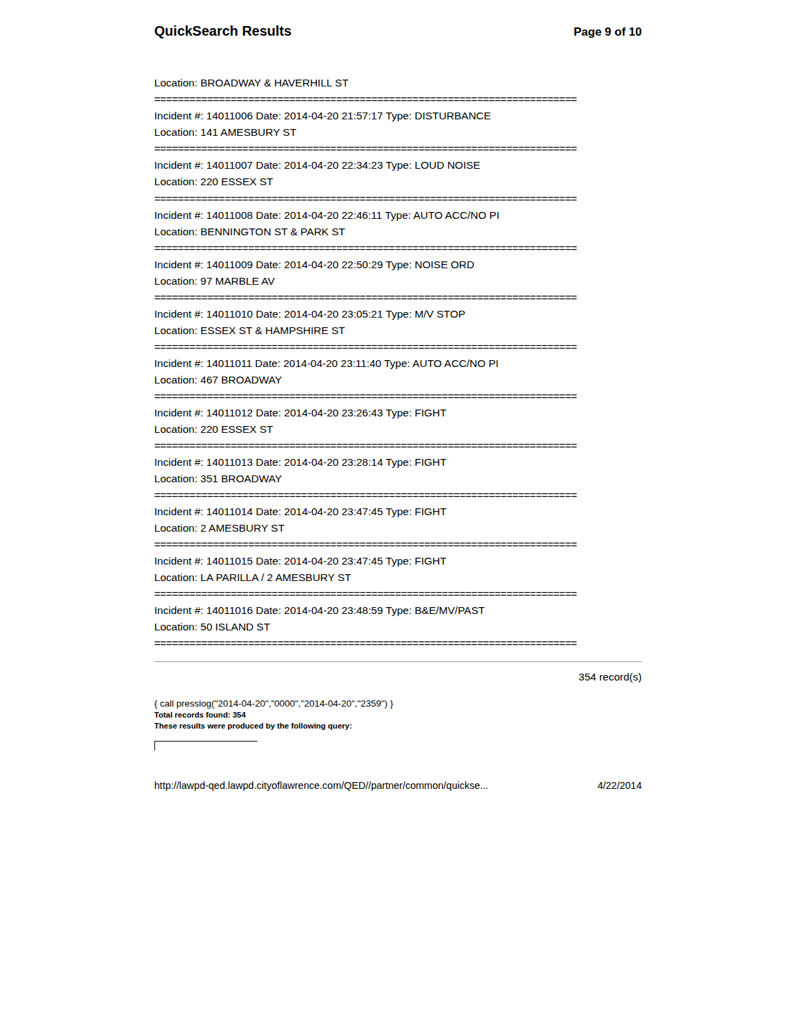QuickSearch Results
Page 9 of 10
Location: BROADWAY & HAVERHILL ST
========================================================================
Incident #: 14011006 Date: 2014-04-20 21:57:17 Type: DISTURBANCE
Location: 141 AMESBURY ST
========================================================================
Incident #: 14011007 Date: 2014-04-20 22:34:23 Type: LOUD NOISE
Location: 220 ESSEX ST
========================================================================
Incident #: 14011008 Date: 2014-04-20 22:46:11 Type: AUTO ACC/NO PI
Location: BENNINGTON ST & PARK ST
========================================================================
Incident #: 14011009 Date: 2014-04-20 22:50:29 Type: NOISE ORD
Location: 97 MARBLE AV
========================================================================
Incident #: 14011010 Date: 2014-04-20 23:05:21 Type: M/V STOP
Location: ESSEX ST & HAMPSHIRE ST
========================================================================
Incident #: 14011011 Date: 2014-04-20 23:11:40 Type: AUTO ACC/NO PI
Location: 467 BROADWAY
========================================================================
Incident #: 14011012 Date: 2014-04-20 23:26:43 Type: FIGHT
Location: 220 ESSEX ST
========================================================================
Incident #: 14011013 Date: 2014-04-20 23:28:14 Type: FIGHT
Location: 351 BROADWAY
========================================================================
Incident #: 14011014 Date: 2014-04-20 23:47:45 Type: FIGHT
Location: 2 AMESBURY ST
========================================================================
Incident #: 14011015 Date: 2014-04-20 23:47:45 Type: FIGHT
Location: LA PARILLA / 2 AMESBURY ST
========================================================================
Incident #: 14011016 Date: 2014-04-20 23:48:59 Type: B&E/MV/PAST
Location: 50 ISLAND ST
========================================================================
354 record(s)
{ call presslog("2014-04-20","0000","2014-04-20","2359") }
Total records found: 354
These results were produced by the following query:
http://lawpd-qed.lawpd.cityoflawrence.com/QED//partner/common/quickse...
4/22/2014